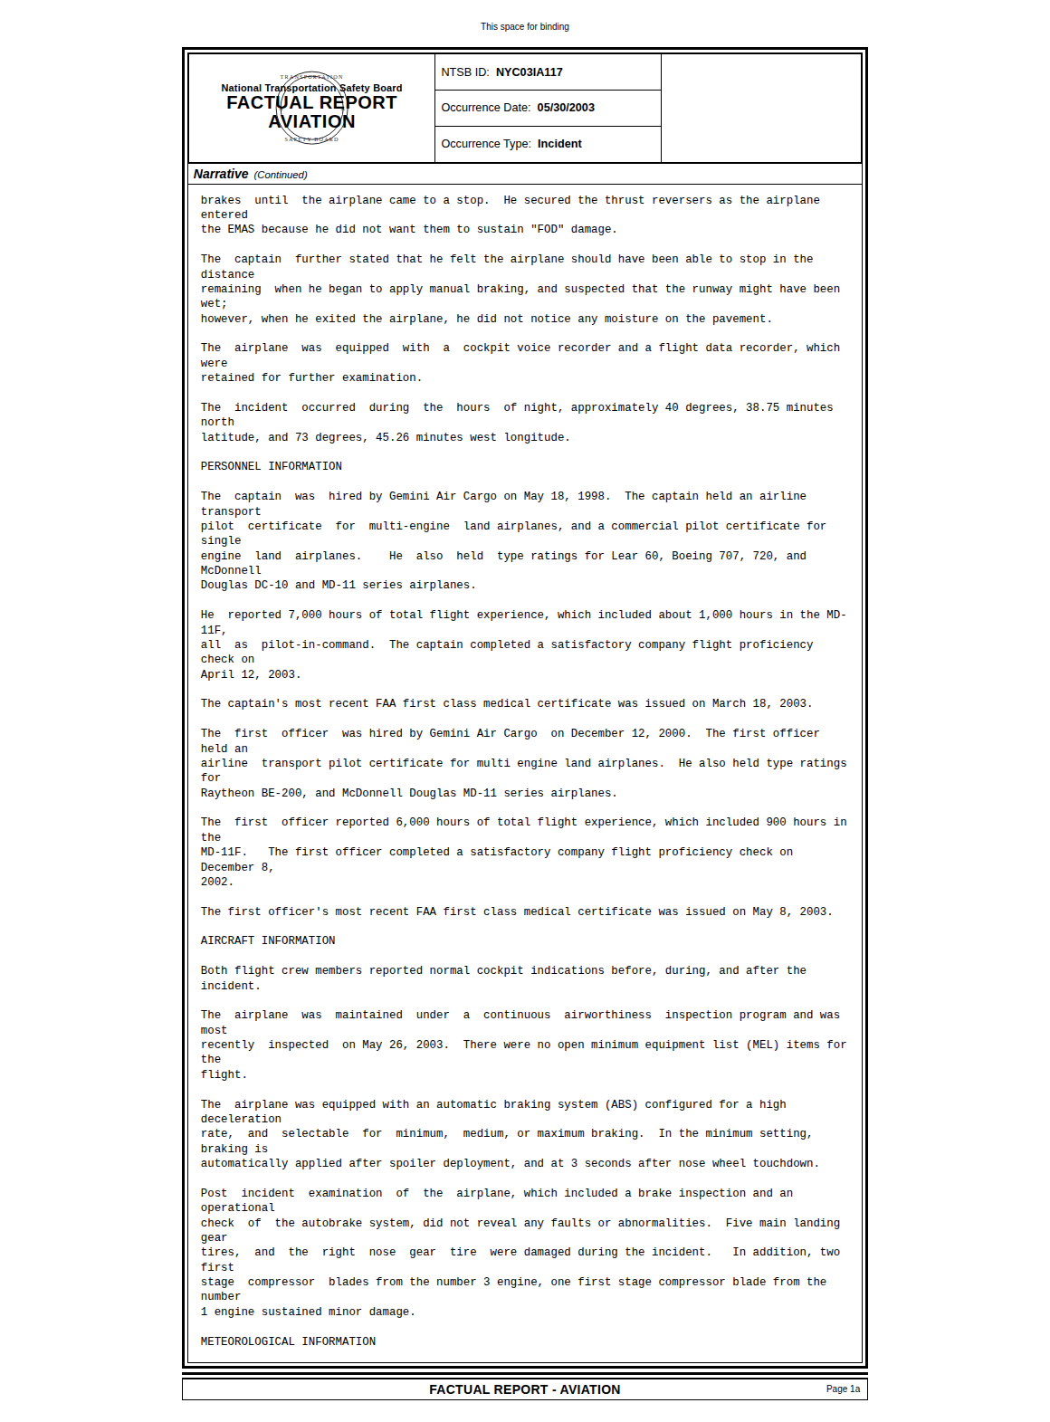This space for binding
| TRANSPORTATION SAFETY BOARD N A National Transportation Safety Board FACTUAL REPORT AVIATION | / NTSB ID: NYC03IA117 / / Occurrence Date: 05/30/2003 / / Occurrence Type: Incident / | |
Narrative(Continued)
brakes until the airplane came to a stop. He secured the thrust reversers as the airplane entered the EMAS because he did not want them to sustain "FOD" damage. The captain further stated that he felt the airplane should have been able to stop in the distance remaining when he began to apply manual braking, and suspected that the runway might have been wet; however, when he exited the airplane, he did not notice any moisture on the pavement. The airplane was equipped with a cockpit voice recorder and a flight data recorder, which were retained for further examination. The incident occurred during the hours of night, approximately 40 degrees, 38.75 minutes north latitude, and 73 degrees, 45.26 minutes west longitude. PERSONNEL INFORMATION The captain was hired by Gemini Air Cargo on May 18, 1998. The captain held an airline transport pilot certificate for multi-engine land airplanes, and a commercial pilot certificate for single engine land airplanes. He also held type ratings for Lear 60, Boeing 707, 720, and McDonnell Douglas DC-10 and MD-11 series airplanes. He reported 7,000 hours of total flight experience, which included about 1,000 hours in the MD-11F, all as pilot-in-command. The captain completed a satisfactory company flight proficiency check on April 12, 2003. The captain's most recent FAA first class medical certificate was issued on March 18, 2003. The first officer was hired by Gemini Air Cargo on December 12, 2000. The first officer held an airline transport pilot certificate for multi engine land airplanes. He also held type ratings for Raytheon BE-200, and McDonnell Douglas MD-11 series airplanes. The first officer reported 6,000 hours of total flight experience, which included 900 hours in the MD-11F. The first officer completed a satisfactory company flight proficiency check on December 8, 2002. The first officer's most recent FAA first class medical certificate was issued on May 8, 2003. AIRCRAFT INFORMATION Both flight crew members reported normal cockpit indications before, during, and after the incident. The airplane was maintained under a continuous airworthiness inspection program and was most recently inspected on May 26, 2003. There were no open minimum equipment list (MEL) items for the flight. The airplane was equipped with an automatic braking system (ABS) configured for a high deceleration rate, and selectable for minimum, medium, or maximum braking. In the minimum setting, braking is automatically applied after spoiler deployment, and at 3 seconds after nose wheel touchdown. Post incident examination of the airplane, which included a brake inspection and an operational check of the autobrake system, did not reveal any faults or abnormalities. Five main landing gear tires, and the right nose gear tire were damaged during the incident. In addition, two first stage compressor blades from the number 3 engine, one first stage compressor blade from the number 1 engine sustained minor damage. METEOROLOGICAL INFORMATION
FACTUAL REPORT - AVIATION Page 1a